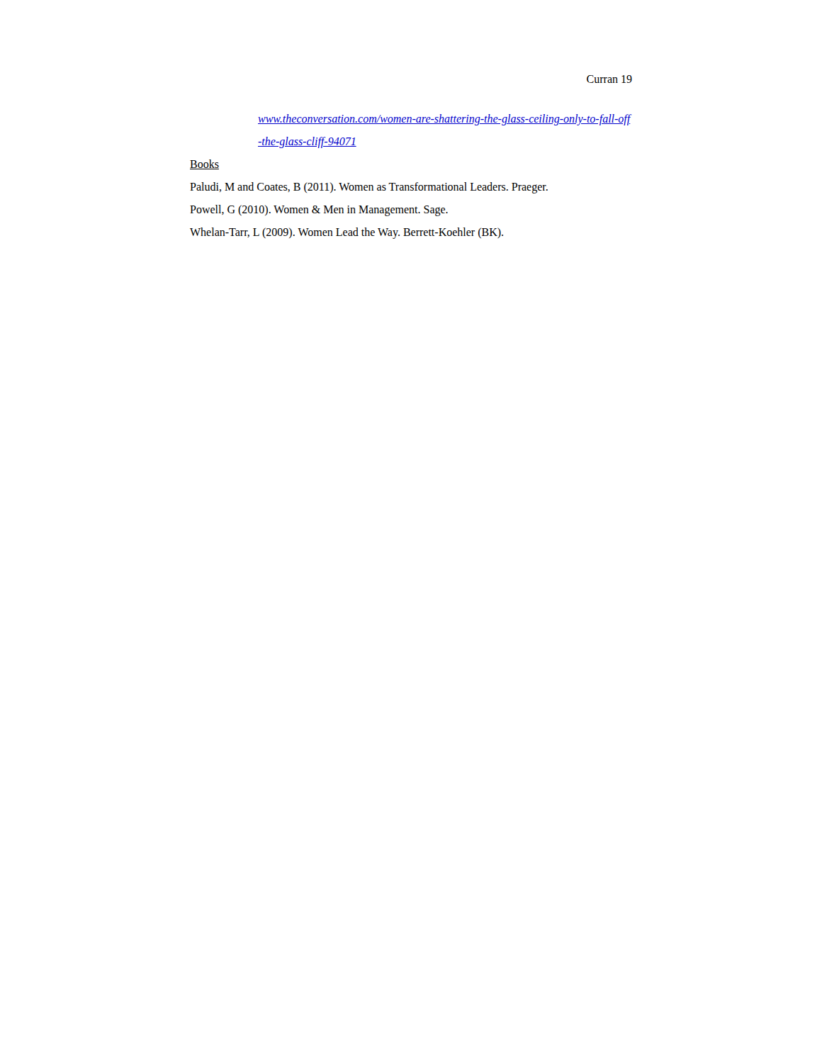Curran 19
www.theconversation.com/women-are-shattering-the-glass-ceiling-only-to-fall-off-the-glass-cliff-94071
Books
Paludi, M and Coates, B (2011). Women as Transformational Leaders. Praeger.
Powell, G (2010). Women & Men in Management. Sage.
Whelan-Tarr, L (2009). Women Lead the Way. Berrett-Koehler (BK).